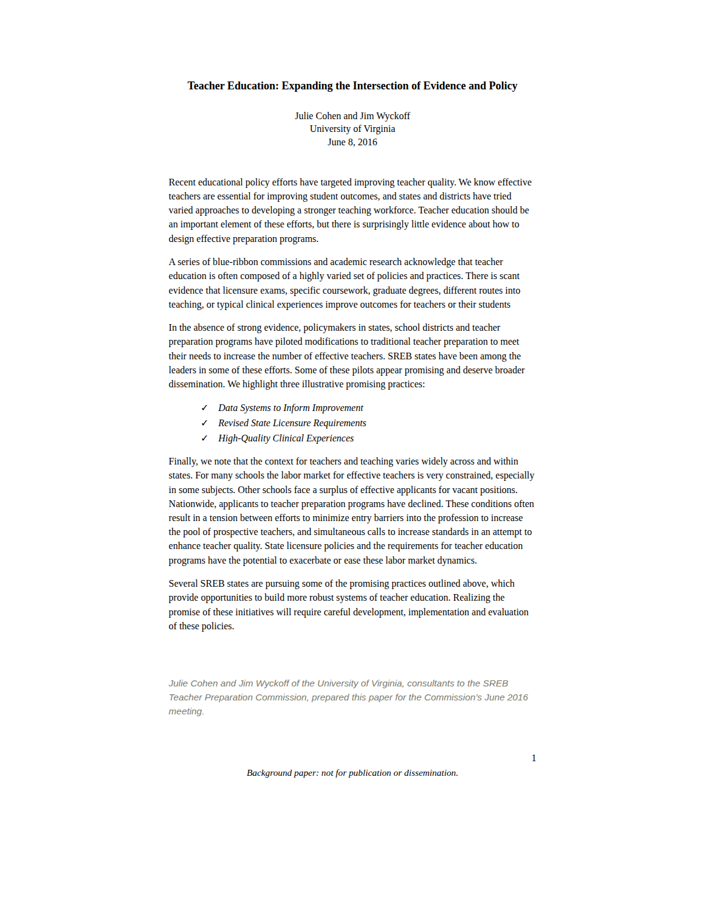Teacher Education: Expanding the Intersection of Evidence and Policy
Julie Cohen and Jim Wyckoff
University of Virginia
June 8, 2016
Recent educational policy efforts have targeted improving teacher quality. We know effective teachers are essential for improving student outcomes, and states and districts have tried varied approaches to developing a stronger teaching workforce. Teacher education should be an important element of these efforts, but there is surprisingly little evidence about how to design effective preparation programs.
A series of blue-ribbon commissions and academic research acknowledge that teacher education is often composed of a highly varied set of policies and practices. There is scant evidence that licensure exams, specific coursework, graduate degrees, different routes into teaching, or typical clinical experiences improve outcomes for teachers or their students
In the absence of strong evidence, policymakers in states, school districts and teacher preparation programs have piloted modifications to traditional teacher preparation to meet their needs to increase the number of effective teachers. SREB states have been among the leaders in some of these efforts. Some of these pilots appear promising and deserve broader dissemination. We highlight three illustrative promising practices:
Data Systems to Inform Improvement
Revised State Licensure Requirements
High-Quality Clinical Experiences
Finally, we note that the context for teachers and teaching varies widely across and within states. For many schools the labor market for effective teachers is very constrained, especially in some subjects. Other schools face a surplus of effective applicants for vacant positions. Nationwide, applicants to teacher preparation programs have declined. These conditions often result in a tension between efforts to minimize entry barriers into the profession to increase the pool of prospective teachers, and simultaneous calls to increase standards in an attempt to enhance teacher quality. State licensure policies and the requirements for teacher education programs have the potential to exacerbate or ease these labor market dynamics.
Several SREB states are pursuing some of the promising practices outlined above, which provide opportunities to build more robust systems of teacher education. Realizing the promise of these initiatives will require careful development, implementation and evaluation of these policies.
Julie Cohen and Jim Wyckoff of the University of Virginia, consultants to the SREB Teacher Preparation Commission, prepared this paper for the Commission’s June 2016 meeting.
1
Background paper: not for publication or dissemination.